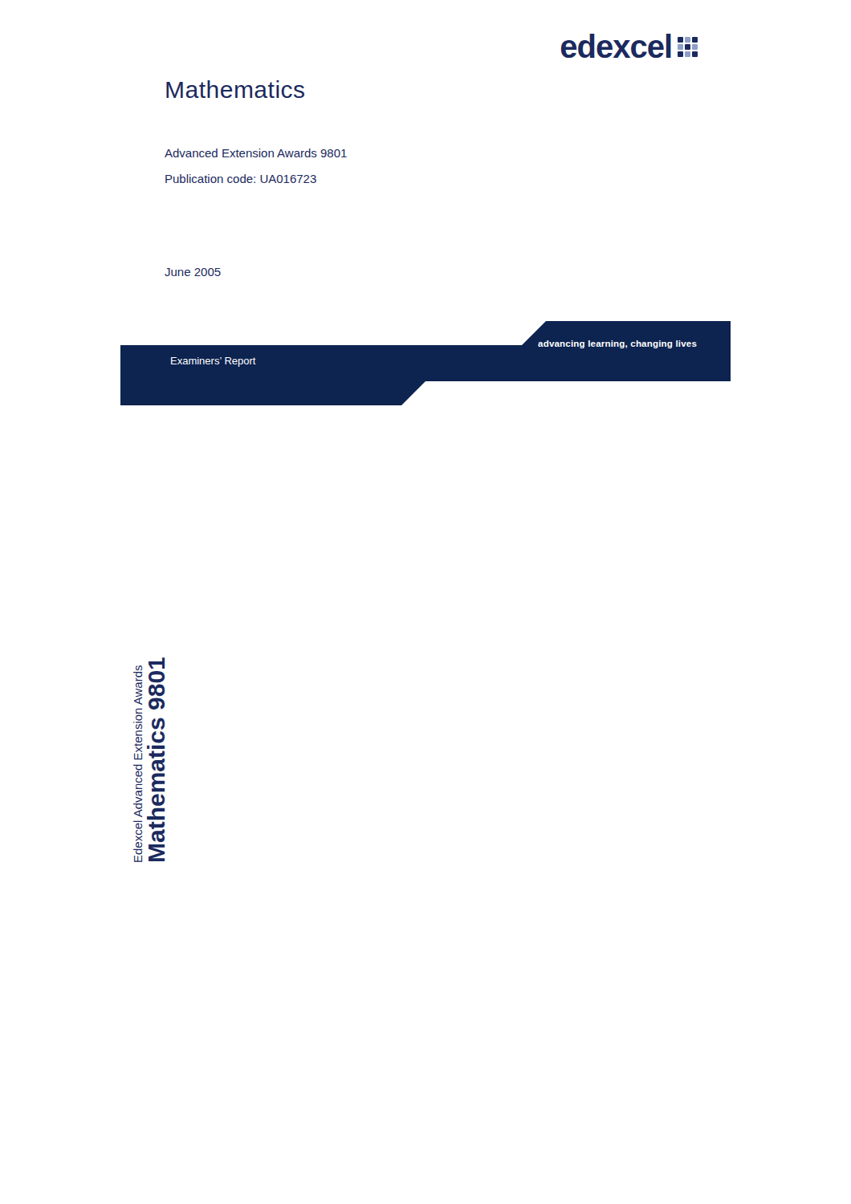edexcel
Mathematics
Advanced Extension Awards 9801
Publication code: UA016723
June 2005
Examiners’ Report
advancing learning, changing lives
Edexcel Advanced Extension Awards
Mathematics 9801